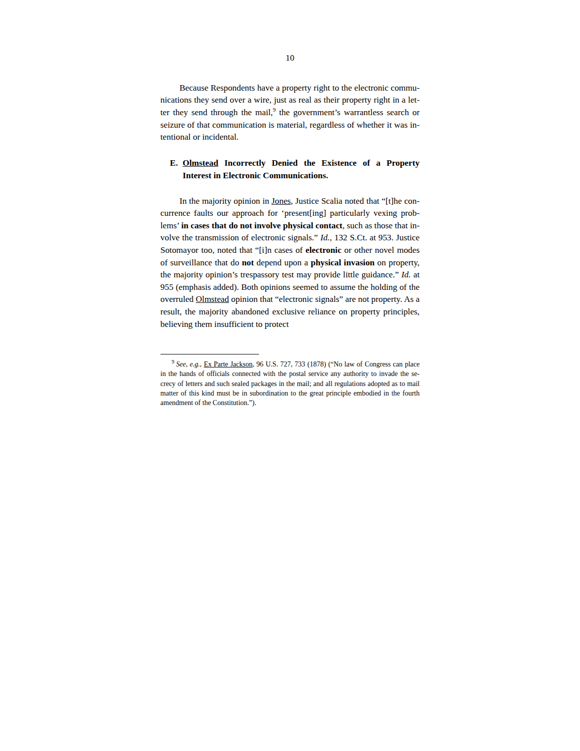10
Because Respondents have a property right to the electronic communications they send over a wire, just as real as their property right in a letter they send through the mail,9 the government’s warrantless search or seizure of that communication is material, regardless of whether it was intentional or incidental.
E. Olmstead Incorrectly Denied the Existence of a Property Interest in Electronic Communications.
In the majority opinion in Jones, Justice Scalia noted that “[t]he concurrence faults our approach for ‘present[ing] particularly vexing problems’ in cases that do not involve physical contact, such as those that involve the transmission of electronic signals.” Id., 132 S.Ct. at 953. Justice Sotomayor too, noted that “[i]n cases of electronic or other novel modes of surveillance that do not depend upon a physical invasion on property, the majority opinion’s trespassory test may provide little guidance.” Id. at 955 (emphasis added). Both opinions seemed to assume the holding of the overruled Olmstead opinion that “electronic signals” are not property. As a result, the majority abandoned exclusive reliance on property principles, believing them insufficient to protect
9See, e.g., Ex Parte Jackson, 96 U.S. 727, 733 (1878) (“No law of Congress can place in the hands of officials connected with the postal service any authority to invade the secrecy of letters and such sealed packages in the mail; and all regulations adopted as to mail matter of this kind must be in subordination to the great principle embodied in the fourth amendment of the Constitution.”).